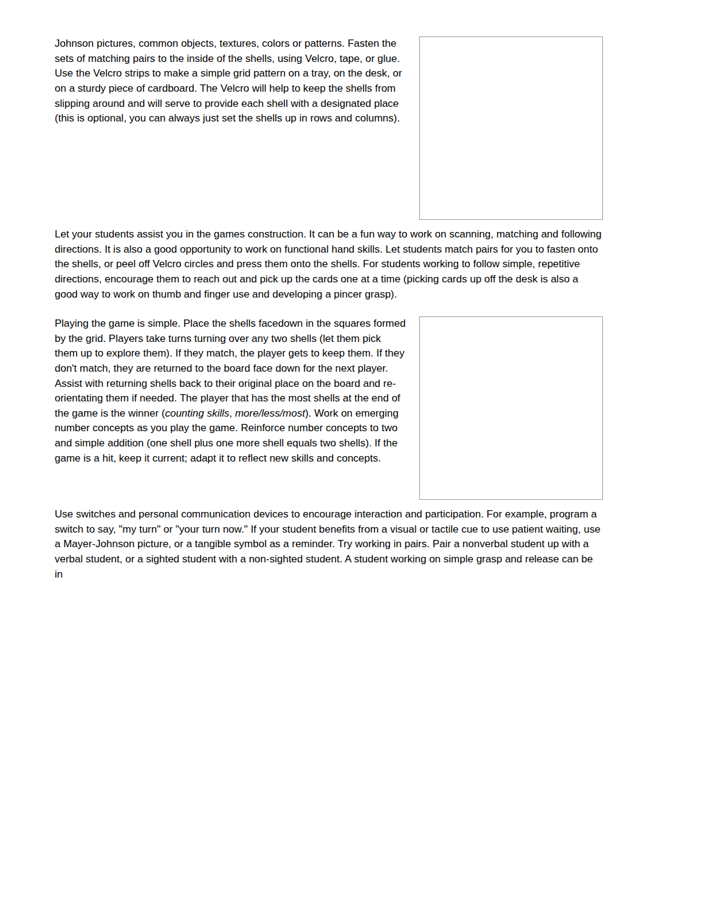Johnson pictures, common objects, textures, colors or patterns. Fasten the sets of matching pairs to the inside of the shells, using Velcro, tape, or glue. Use the Velcro strips to make a simple grid pattern on a tray, on the desk, or on a sturdy piece of cardboard. The Velcro will help to keep the shells from slipping around and will serve to provide each shell with a designated place (this is optional, you can always just set the shells up in rows and columns).
Let your students assist you in the games construction. It can be a fun way to work on scanning, matching and following directions. It is also a good opportunity to work on functional hand skills. Let students match pairs for you to fasten onto the shells, or peel off Velcro circles and press them onto the shells. For students working to follow simple, repetitive directions, encourage them to reach out and pick up the cards one at a time (picking cards up off the desk is also a good way to work on thumb and finger use and developing a pincer grasp).
Playing the game is simple. Place the shells facedown in the squares formed by the grid. Players take turns turning over any two shells (let them pick them up to explore them). If they match, the player gets to keep them. If they don't match, they are returned to the board face down for the next player. Assist with returning shells back to their original place on the board and re-orientating them if needed. The player that has the most shells at the end of the game is the winner (counting skills, more/less/most). Work on emerging number concepts as you play the game. Reinforce number concepts to two and simple addition (one shell plus one more shell equals two shells). If the game is a hit, keep it current; adapt it to reflect new skills and concepts.
Use switches and personal communication devices to encourage interaction and participation. For example, program a switch to say, "my turn" or "your turn now." If your student benefits from a visual or tactile cue to use patient waiting, use a Mayer-Johnson picture, or a tangible symbol as a reminder. Try working in pairs. Pair a nonverbal student up with a verbal student, or a sighted student with a non-sighted student. A student working on simple grasp and release can be in